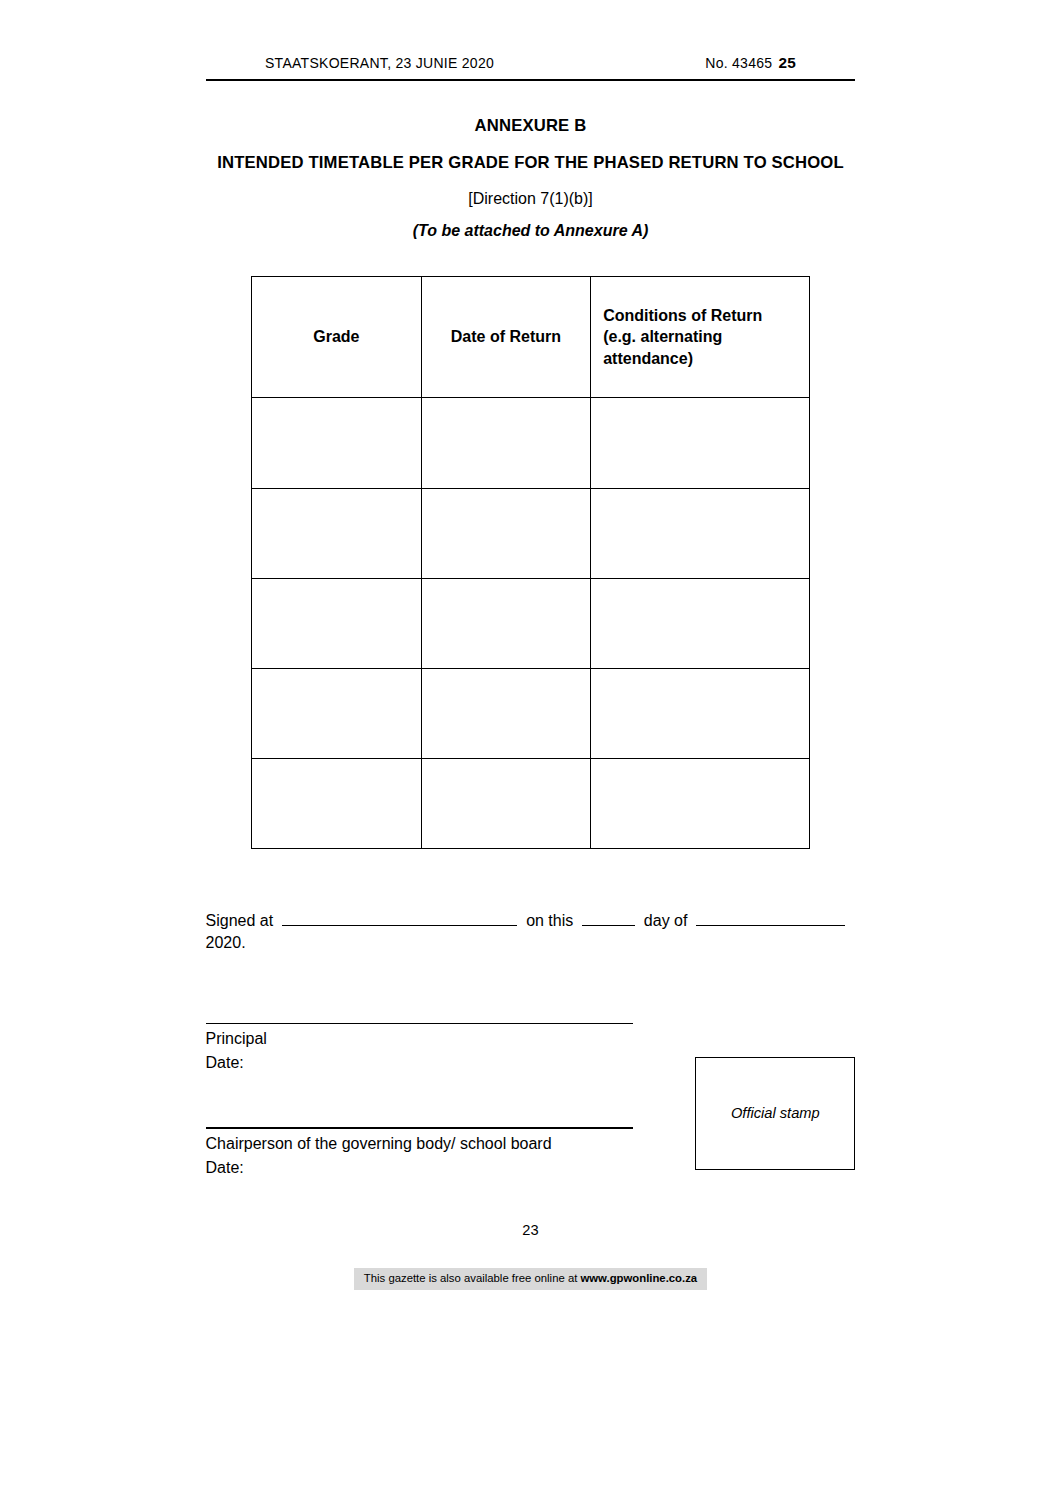STAATSKOERANT, 23 JUNIE 2020 No. 4346525
ANNEXURE B
INTENDED TIMETABLE PER GRADE FOR THE PHASED RETURN TO SCHOOL
[Direction 7(1)(b)]
(To be attached to Annexure A)
| Grade | Date of Return | Conditions of Return (e.g. alternating attendance) |
| --- | --- | --- |
Signed at on this day of 2020.
Principal
Date:
Chairperson of the governing body/ school board
Date:
Official stamp
23
This gazette is also available free online at www.gpwonline.co.za